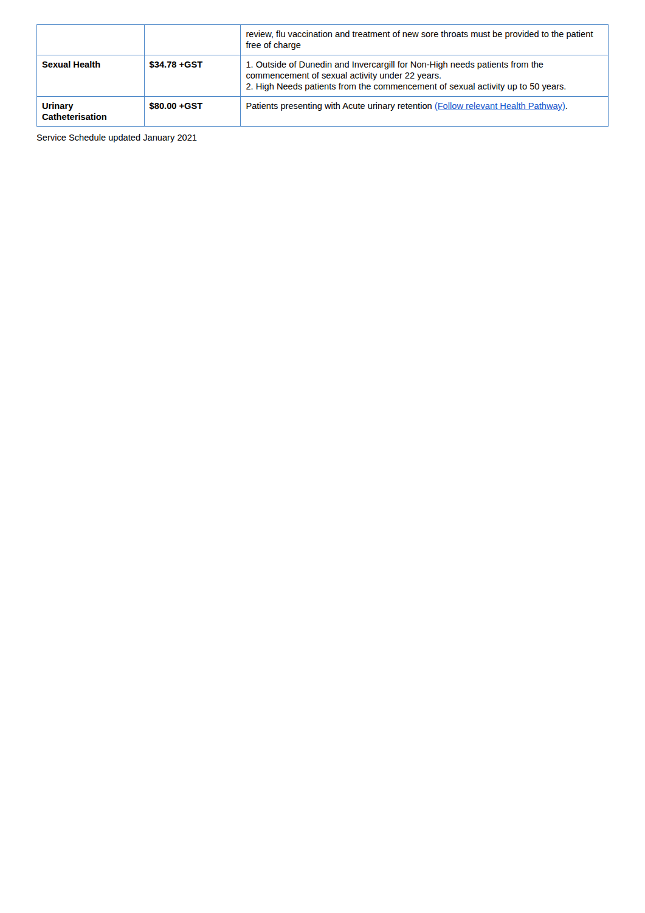| | | review, flu vaccination and treatment of new sore throats must be provided to the patient free of charge |
| Sexual Health | $34.78 +GST | 1. Outside of Dunedin and Invercargill for Non-High needs patients from the commencement of sexual activity under 22 years. 2. High Needs patients from the commencement of sexual activity up to 50 years. |
| Urinary Catheterisation | $80.00 +GST | Patients presenting with Acute urinary retention (Follow relevant Health Pathway) . |
Service Schedule updated January 2021